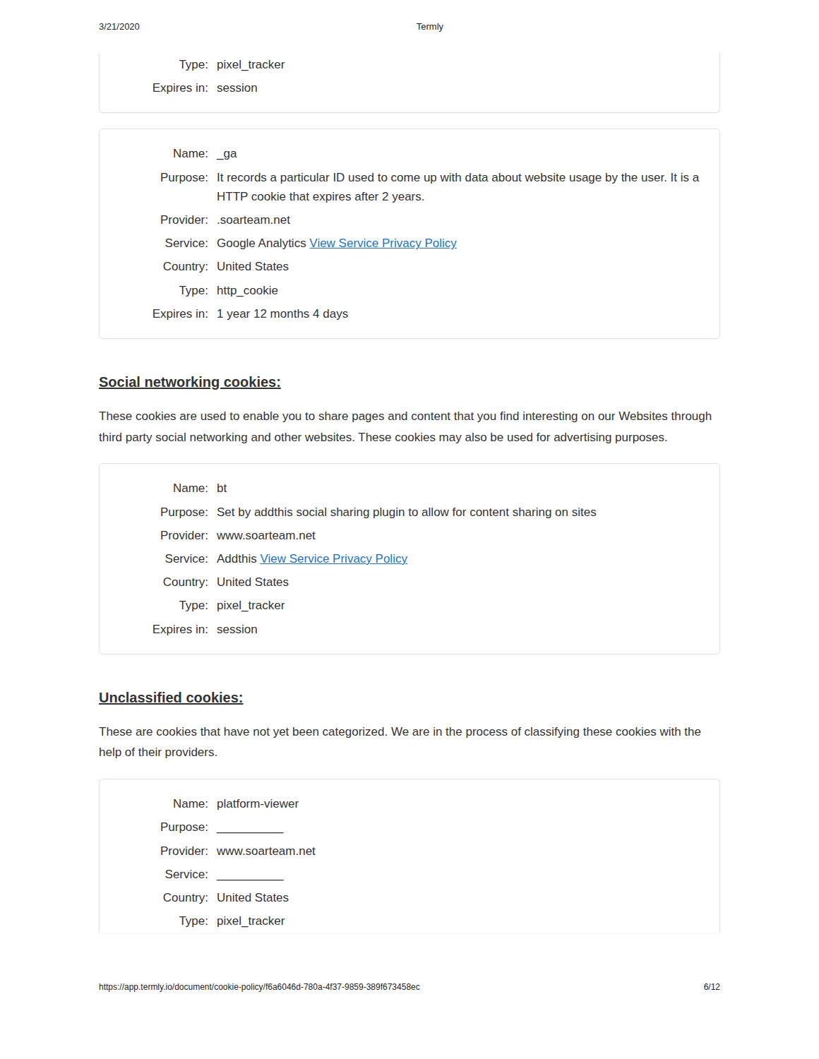3/21/2020
Termly
| Type: | pixel_tracker |
| Expires in: | session |
| Name: | _ga |
| Purpose: | It records a particular ID used to come up with data about website usage by the user. It is a HTTP cookie that expires after 2 years. |
| Provider: | .soarteam.net |
| Service: | Google Analytics View Service Privacy Policy |
| Country: | United States |
| Type: | http_cookie |
| Expires in: | 1 year 12 months 4 days |
Social networking cookies:
These cookies are used to enable you to share pages and content that you find interesting on our Websites through third party social networking and other websites. These cookies may also be used for advertising purposes.
| Name: | bt |
| Purpose: | Set by addthis social sharing plugin to allow for content sharing on sites |
| Provider: | www.soarteam.net |
| Service: | Addthis View Service Privacy Policy |
| Country: | United States |
| Type: | pixel_tracker |
| Expires in: | session |
Unclassified cookies:
These are cookies that have not yet been categorized. We are in the process of classifying these cookies with the help of their providers.
| Name: | platform-viewer |
| Purpose: | __________ |
| Provider: | www.soarteam.net |
| Service: | __________ |
| Country: | United States |
| Type: | pixel_tracker |
https://app.termly.io/document/cookie-policy/f6a6046d-780a-4f37-9859-389f673458ec
6/12